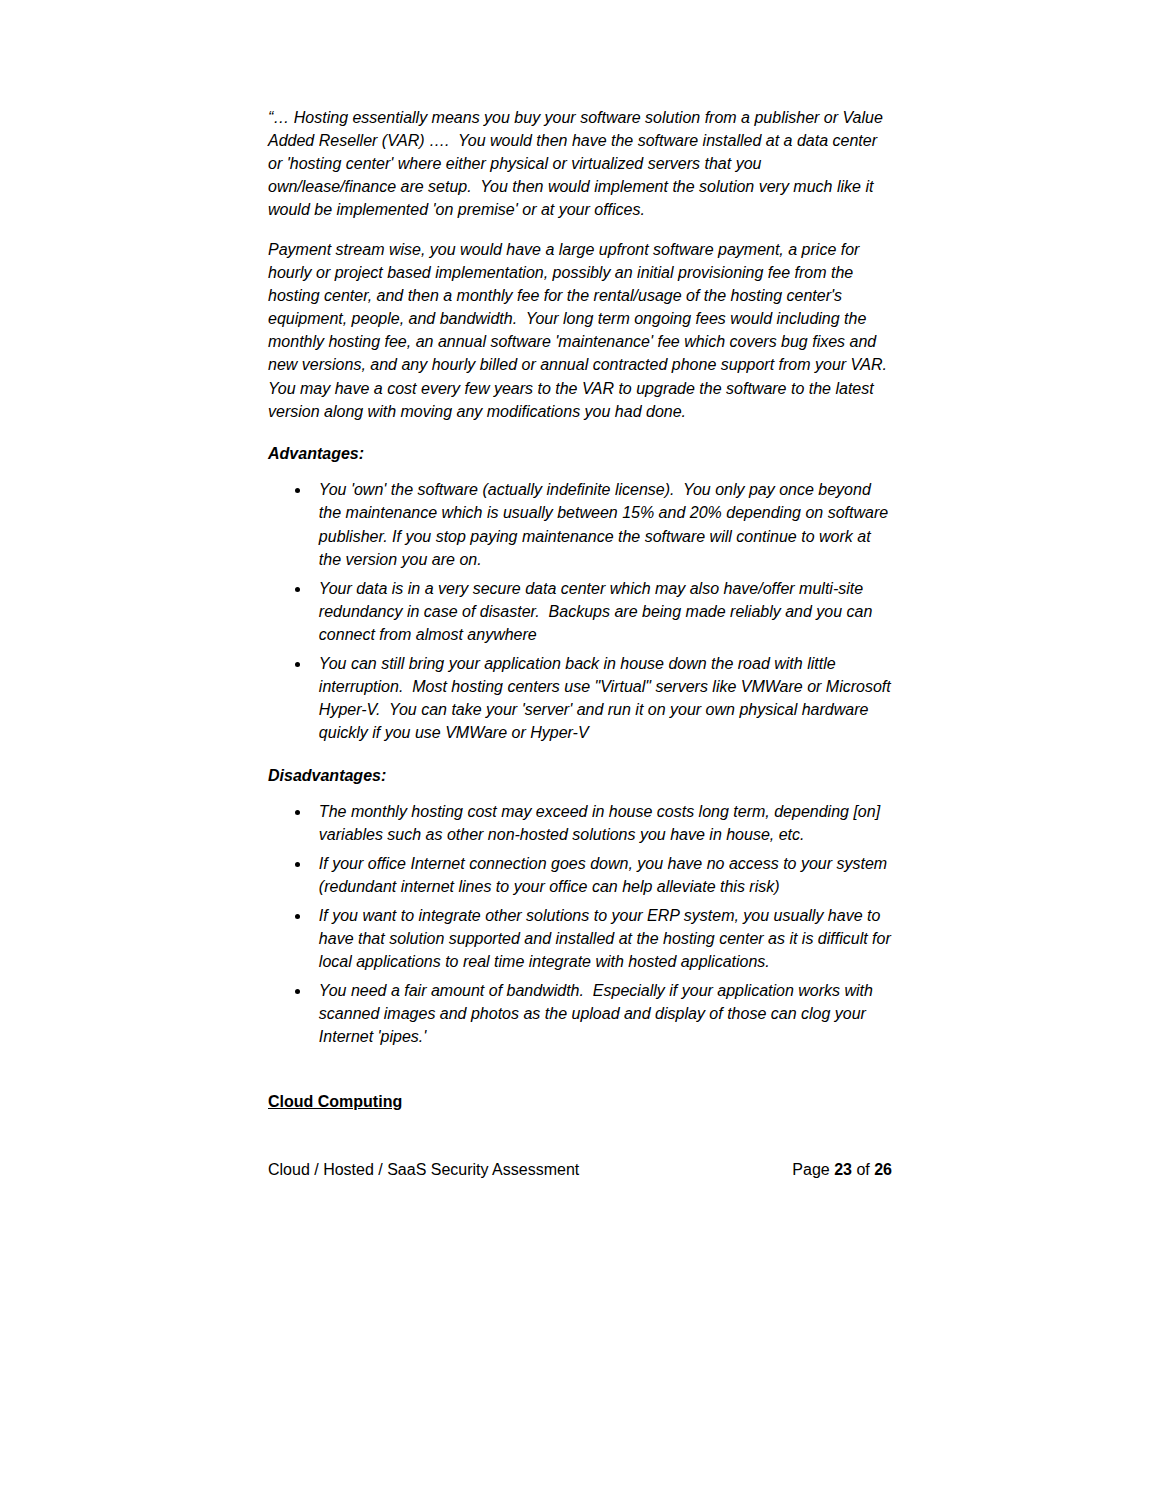“… Hosting essentially means you buy your software solution from a publisher or Value Added Reseller (VAR) …. You would then have the software installed at a data center or 'hosting center' where either physical or virtualized servers that you own/lease/finance are setup. You then would implement the solution very much like it would be implemented 'on premise' or at your offices.
Payment stream wise, you would have a large upfront software payment, a price for hourly or project based implementation, possibly an initial provisioning fee from the hosting center, and then a monthly fee for the rental/usage of the hosting center's equipment, people, and bandwidth. Your long term ongoing fees would including the monthly hosting fee, an annual software 'maintenance' fee which covers bug fixes and new versions, and any hourly billed or annual contracted phone support from your VAR. You may have a cost every few years to the VAR to upgrade the software to the latest version along with moving any modifications you had done.
Advantages:
You 'own' the software (actually indefinite license). You only pay once beyond the maintenance which is usually between 15% and 20% depending on software publisher. If you stop paying maintenance the software will continue to work at the version you are on.
Your data is in a very secure data center which may also have/offer multi-site redundancy in case of disaster. Backups are being made reliably and you can connect from almost anywhere
You can still bring your application back in house down the road with little interruption. Most hosting centers use "Virtual" servers like VMWare or Microsoft Hyper-V. You can take your 'server' and run it on your own physical hardware quickly if you use VMWare or Hyper-V
Disadvantages:
The monthly hosting cost may exceed in house costs long term, depending [on] variables such as other non-hosted solutions you have in house, etc.
If your office Internet connection goes down, you have no access to your system (redundant internet lines to your office can help alleviate this risk)
If you want to integrate other solutions to your ERP system, you usually have to have that solution supported and installed at the hosting center as it is difficult for local applications to real time integrate with hosted applications.
You need a fair amount of bandwidth. Especially if your application works with scanned images and photos as the upload and display of those can clog your Internet 'pipes.'
Cloud Computing
Cloud / Hosted / SaaS Security Assessment Page 23 of 26